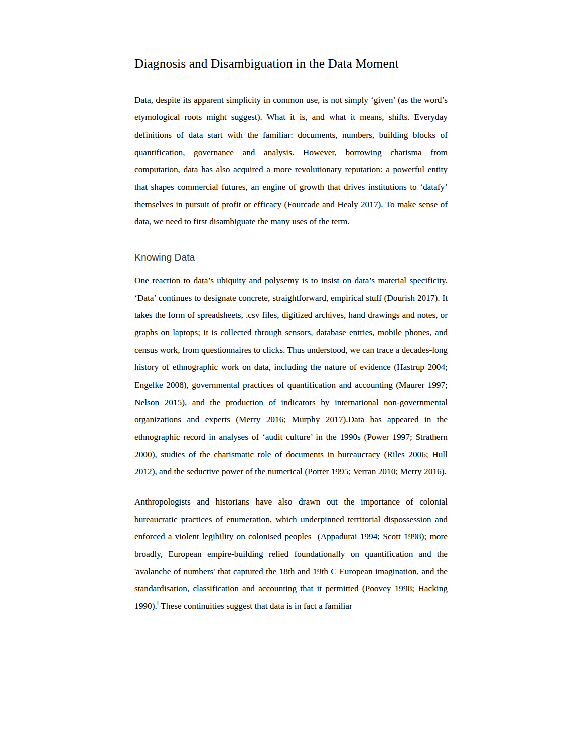Diagnosis and Disambiguation in the Data Moment
Data, despite its apparent simplicity in common use, is not simply ‘given’ (as the word’s etymological roots might suggest). What it is, and what it means, shifts. Everyday definitions of data start with the familiar: documents, numbers, building blocks of quantification, governance and analysis. However, borrowing charisma from computation, data has also acquired a more revolutionary reputation: a powerful entity that shapes commercial futures, an engine of growth that drives institutions to ‘datafy’ themselves in pursuit of profit or efficacy (Fourcade and Healy 2017). To make sense of data, we need to first disambiguate the many uses of the term.
Knowing Data
One reaction to data’s ubiquity and polysemy is to insist on data’s material specificity. ‘Data’ continues to designate concrete, straightforward, empirical stuff (Dourish 2017). It takes the form of spreadsheets, .csv files, digitized archives, hand drawings and notes, or graphs on laptops; it is collected through sensors, database entries, mobile phones, and census work, from questionnaires to clicks. Thus understood, we can trace a decades-long history of ethnographic work on data, including the nature of evidence (Hastrup 2004; Engelke 2008), governmental practices of quantification and accounting (Maurer 1997; Nelson 2015), and the production of indicators by international non-governmental organizations and experts (Merry 2016; Murphy 2017).Data has appeared in the ethnographic record in analyses of ‘audit culture’ in the 1990s (Power 1997; Strathern 2000), studies of the charismatic role of documents in bureaucracy (Riles 2006; Hull 2012), and the seductive power of the numerical (Porter 1995; Verran 2010; Merry 2016).
Anthropologists and historians have also drawn out the importance of colonial bureaucratic practices of enumeration, which underpinned territorial dispossession and enforced a violent legibility on colonised peoples (Appadurai 1994; Scott 1998); more broadly, European empire-building relied foundationally on quantification and the 'avalanche of numbers' that captured the 18th and 19th C European imagination, and the standardisation, classification and accounting that it permitted (Poovey 1998; Hacking 1990).i These continuities suggest that data is in fact a familiar